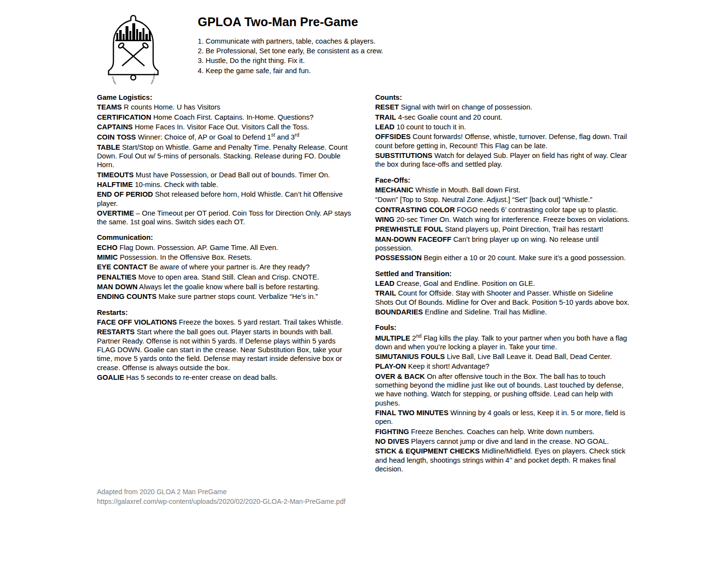Greater Philadelphia Lacrosse Officials Association
GPLOA Two-Man Pre-Game
1. Communicate with partners, table, coaches & players.
2. Be Professional, Set tone early, Be consistent as a crew.
3. Hustle, Do the right thing. Fix it.
4. Keep the game safe, fair and fun.
Game Logistics:
TEAMS R counts Home. U has Visitors
CERTIFICATION Home Coach First. Captains. In-Home. Questions?
CAPTAINS Home Faces In. Visitor Face Out. Visitors Call the Toss.
COIN TOSS Winner: Choice of, AP or Goal to Defend 1st and 3rd
TABLE Start/Stop on Whistle. Game and Penalty Time. Penalty Release. Count Down. Foul Out w/ 5-mins of personals. Stacking. Release during FO. Double Horn.
TIMEOUTS Must have Possession, or Dead Ball out of bounds. Timer On.
HALFTIME 10-mins. Check with table.
END OF PERIOD Shot released before horn, Hold Whistle. Can’t hit Offensive player.
OVERTIME – One Timeout per OT period. Coin Toss for Direction Only. AP stays the same. 1st goal wins. Switch sides each OT.
Communication:
ECHO Flag Down. Possession. AP. Game Time. All Even.
MIMIC Possession. In the Offensive Box. Resets.
EYE CONTACT Be aware of where your partner is. Are they ready?
PENALTIES Move to open area. Stand Still. Clean and Crisp. CNOTE.
MAN DOWN Always let the goalie know where ball is before restarting.
ENDING COUNTS Make sure partner stops count. Verbalize “He’s in.”
Restarts:
FACE OFF VIOLATIONS Freeze the boxes. 5 yard restart. Trail takes Whistle.
RESTARTS Start where the ball goes out. Player starts in bounds with ball. Partner Ready. Offense is not within 5 yards. If Defense plays within 5 yards FLAG DOWN. Goalie can start in the crease. Near Substitution Box, take your time, move 5 yards onto the field. Defense may restart inside defensive box or crease. Offense is always outside the box.
GOALIE Has 5 seconds to re-enter crease on dead balls.
Counts:
RESET Signal with twirl on change of possession.
TRAIL 4-sec Goalie count and 20 count.
LEAD 10 count to touch it in.
OFFSIDES Count forwards! Offense, whistle, turnover. Defense, flag down. Trail count before getting in, Recount! This Flag can be late.
SUBSTITUTIONS Watch for delayed Sub. Player on field has right of way. Clear the box during face-offs and settled play.
Face-Offs:
MECHANIC Whistle in Mouth. Ball down First.
“Down” [Top to Stop. Neutral Zone. Adjust.] “Set” [back out] “Whistle.”
CONTRASTING COLOR FOGO needs 6’ contrasting color tape up to plastic.
WING 20-sec Timer On. Watch wing for interference. Freeze boxes on violations.
PREWHISTLE FOUL Stand players up, Point Direction, Trail has restart!
MAN-DOWN FACEOFF Can’t bring player up on wing. No release until possession.
POSSESSION Begin either a 10 or 20 count. Make sure it’s a good possession.
Settled and Transition:
LEAD Crease, Goal and Endline. Position on GLE.
TRAIL Count for Offside. Stay with Shooter and Passer. Whistle on Sideline Shots Out Of Bounds. Midline for Over and Back. Position 5-10 yards above box.
BOUNDARIES Endline and Sideline. Trail has Midline.
Fouls:
MULTIPLE 2nd Flag kills the play. Talk to your partner when you both have a flag down and when you’re locking a player in. Take your time.
SIMUTANIUS FOULS Live Ball, Live Ball Leave it. Dead Ball, Dead Center.
PLAY-ON Keep it short! Advantage?
OVER & BACK On after offensive touch in the Box. The ball has to touch something beyond the midline just like out of bounds. Last touched by defense, we have nothing. Watch for stepping, or pushing offside. Lead can help with pushes.
FINAL TWO MINUTES Winning by 4 goals or less, Keep it in. 5 or more, field is open.
FIGHTING Freeze Benches. Coaches can help. Write down numbers.
NO DIVES Players cannot jump or dive and land in the crease. NO GOAL.
STICK & EQUIPMENT CHECKS Midline/Midfield. Eyes on players. Check stick and head length, shootings strings within 4’’ and pocket depth. R makes final decision.
Adapted from 2020 GLOA 2 Man PreGame
https://galaxref.com/wp-content/uploads/2020/02/2020-GLOA-2-Man-PreGame.pdf